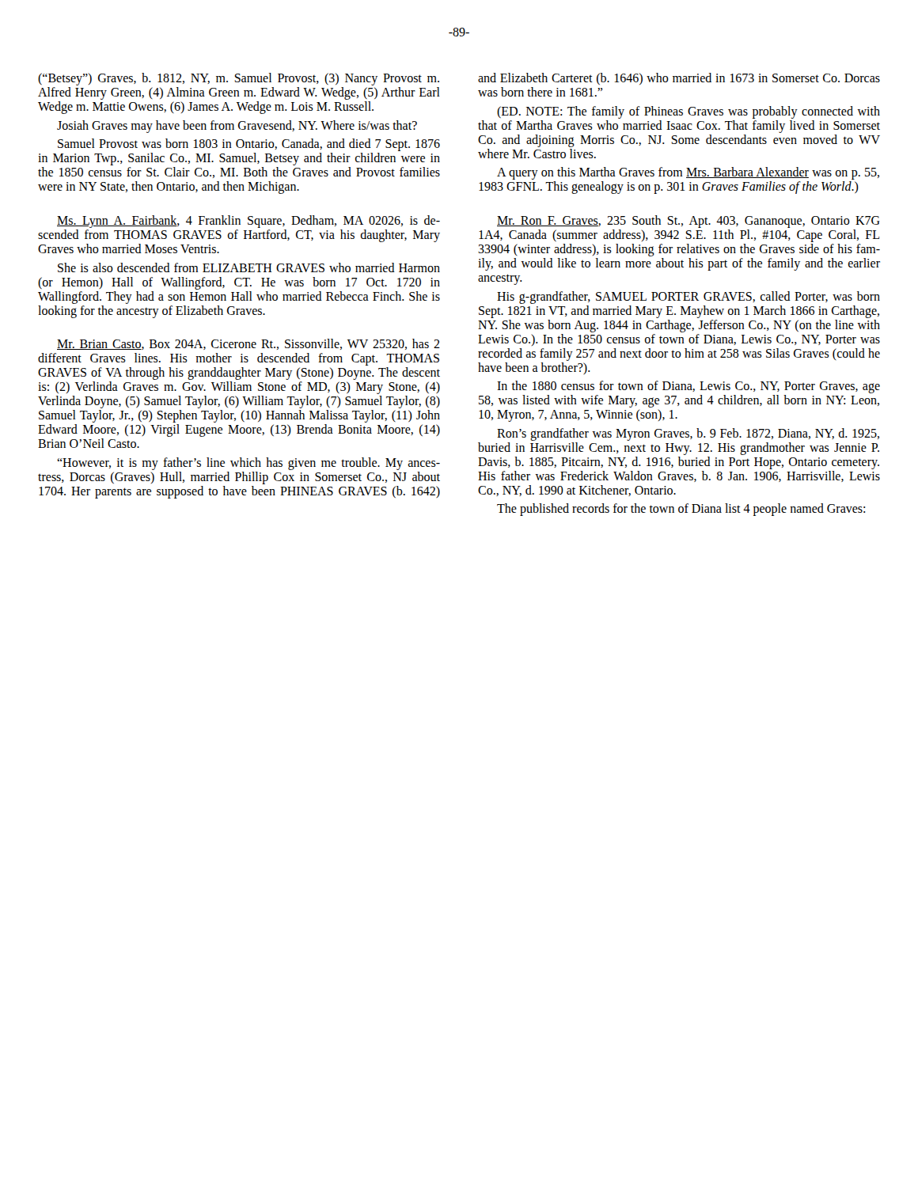-89-
(“Betsey”) Graves, b. 1812, NY, m. Samuel Provost, (3) Nancy Provost m. Alfred Henry Green, (4) Almina Green m. Edward W. Wedge, (5) Arthur Earl Wedge m. Mattie Owens, (6) James A. Wedge m. Lois M. Russell.
Josiah Graves may have been from Gravesend, NY. Where is/was that?
Samuel Provost was born 1803 in Ontario, Canada, and died 7 Sept. 1876 in Marion Twp., Sanilac Co., MI. Samuel, Betsey and their children were in the 1850 census for St. Clair Co., MI. Both the Graves and Provost families were in NY State, then Ontario, and then Michigan.
Ms. Lynn A. Fairbank, 4 Franklin Square, Dedham, MA 02026, is descended from THOMAS GRAVES of Hartford, CT, via his daughter, Mary Graves who married Moses Ventris.
She is also descended from ELIZABETH GRAVES who married Harmon (or Hemon) Hall of Wallingford, CT. He was born 17 Oct. 1720 in Wallingford. They had a son Hemon Hall who married Rebecca Finch. She is looking for the ancestry of Elizabeth Graves.
Mr. Brian Casto, Box 204A, Cicerone Rt., Sissonville, WV 25320, has 2 different Graves lines. His mother is descended from Capt. THOMAS GRAVES of VA through his granddaughter Mary (Stone) Doyne. The descent is: (2) Verlinda Graves m. Gov. William Stone of MD, (3) Mary Stone, (4) Verlinda Doyne, (5) Samuel Taylor, (6) William Taylor, (7) Samuel Taylor, (8) Samuel Taylor, Jr., (9) Stephen Taylor, (10) Hannah Malissa Taylor, (11) John Edward Moore, (12) Virgil Eugene Moore, (13) Brenda Bonita Moore, (14) Brian O’Neil Casto.
“However, it is my father’s line which has given me trouble. My ancestress, Dorcas (Graves) Hull, married Phillip Cox in Somerset Co., NJ about 1704. Her parents are supposed to have been PHINEAS GRAVES (b. 1642) and Elizabeth Carteret (b. 1646) who married in 1673 in Somerset Co. Dorcas was born there in 1681.”
(ED. NOTE: The family of Phineas Graves was probably connected with that of Martha Graves who married Isaac Cox. That family lived in Somerset Co. and adjoining Morris Co., NJ. Some descendants even moved to WV where Mr. Castro lives.
A query on this Martha Graves from Mrs. Barbara Alexander was on p. 55, 1983 GFNL. This genealogy is on p. 301 in Graves Families of the World.)
Mr. Ron F. Graves, 235 South St., Apt. 403, Gananoque, Ontario K7G 1A4, Canada (summer address), 3942 S.E. 11th Pl., #104, Cape Coral, FL 33904 (winter address), is looking for relatives on the Graves side of his family, and would like to learn more about his part of the family and the earlier ancestry.
His g-grandfather, SAMUEL PORTER GRAVES, called Porter, was born Sept. 1821 in VT, and married Mary E. Mayhew on 1 March 1866 in Carthage, NY. She was born Aug. 1844 in Carthage, Jefferson Co., NY (on the line with Lewis Co.). In the 1850 census of town of Diana, Lewis Co., NY, Porter was recorded as family 257 and next door to him at 258 was Silas Graves (could he have been a brother?).
In the 1880 census for town of Diana, Lewis Co., NY, Porter Graves, age 58, was listed with wife Mary, age 37, and 4 children, all born in NY: Leon, 10, Myron, 7, Anna, 5, Winnie (son), 1.
Ron’s grandfather was Myron Graves, b. 9 Feb. 1872, Diana, NY, d. 1925, buried in Harrisville Cem., next to Hwy. 12. His grandmother was Jennie P. Davis, b. 1885, Pitcairn, NY, d. 1916, buried in Port Hope, Ontario cemetery. His father was Frederick Waldon Graves, b. 8 Jan. 1906, Harrisville, Lewis Co., NY, d. 1990 at Kitchener, Ontario.
The published records for the town of Diana list 4 people named Graves: